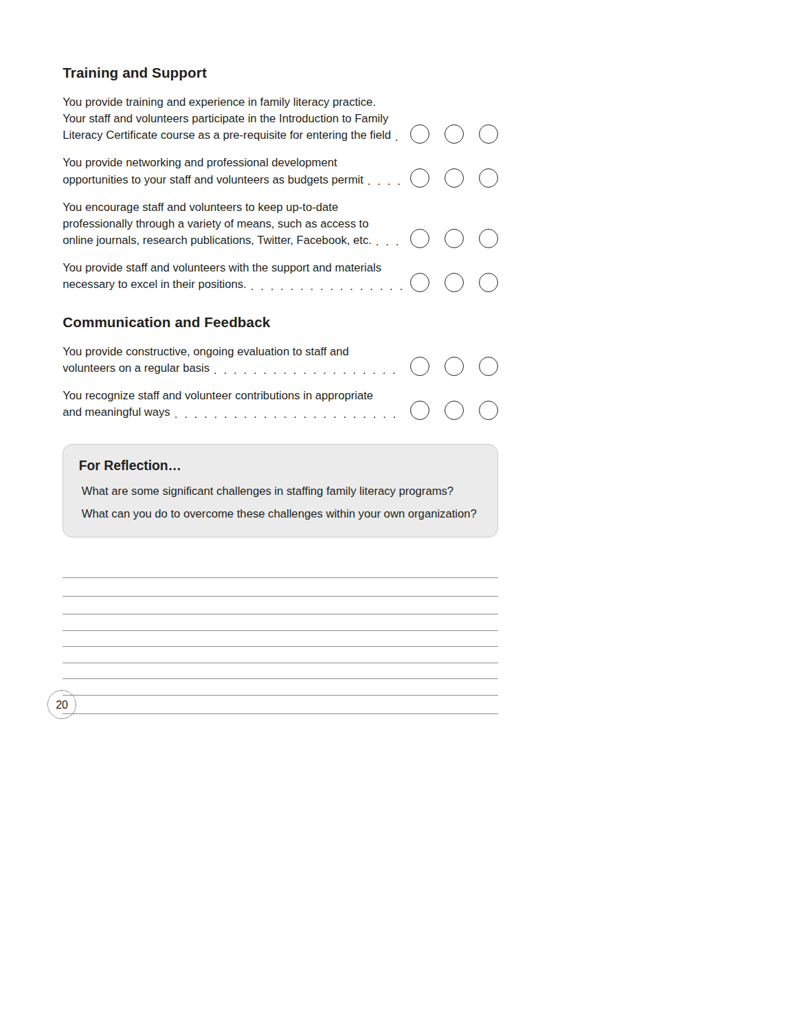Training and Support
You provide training and experience in family literacy practice.
Your staff and volunteers participate in the Introduction to Family
Literacy Certificate course as a pre-requisite for entering the field . . . . . .
You provide networking and professional development
opportunities to your staff and volunteers as budgets permit . . . . . . . . . . .
You encourage staff and volunteers to keep up-to-date
professionally through a variety of means, such as access to
online journals, research publications, Twitter, Facebook, etc. . . . . . . . . . . .
You provide staff and volunteers with the support and materials
necessary to excel in their positions. . . . . . . . . . . . . . . . . . . . . . . . . . . . . . . . . .
Communication and Feedback
You provide constructive, ongoing evaluation to staff and
volunteers on a regular basis . . . . . . . . . . . . . . . . . . . . . . . . . . . . . . . . . . . . . .
You recognize staff and volunteer contributions in appropriate
and meaningful ways . . . . . . . . . . . . . . . . . . . . . . . . . . . . . . . . . . . . . . . . . . . . .
For Reflection…
What are some significant challenges in staffing family literacy programs?
What can you do to overcome these challenges within your own organization?
20